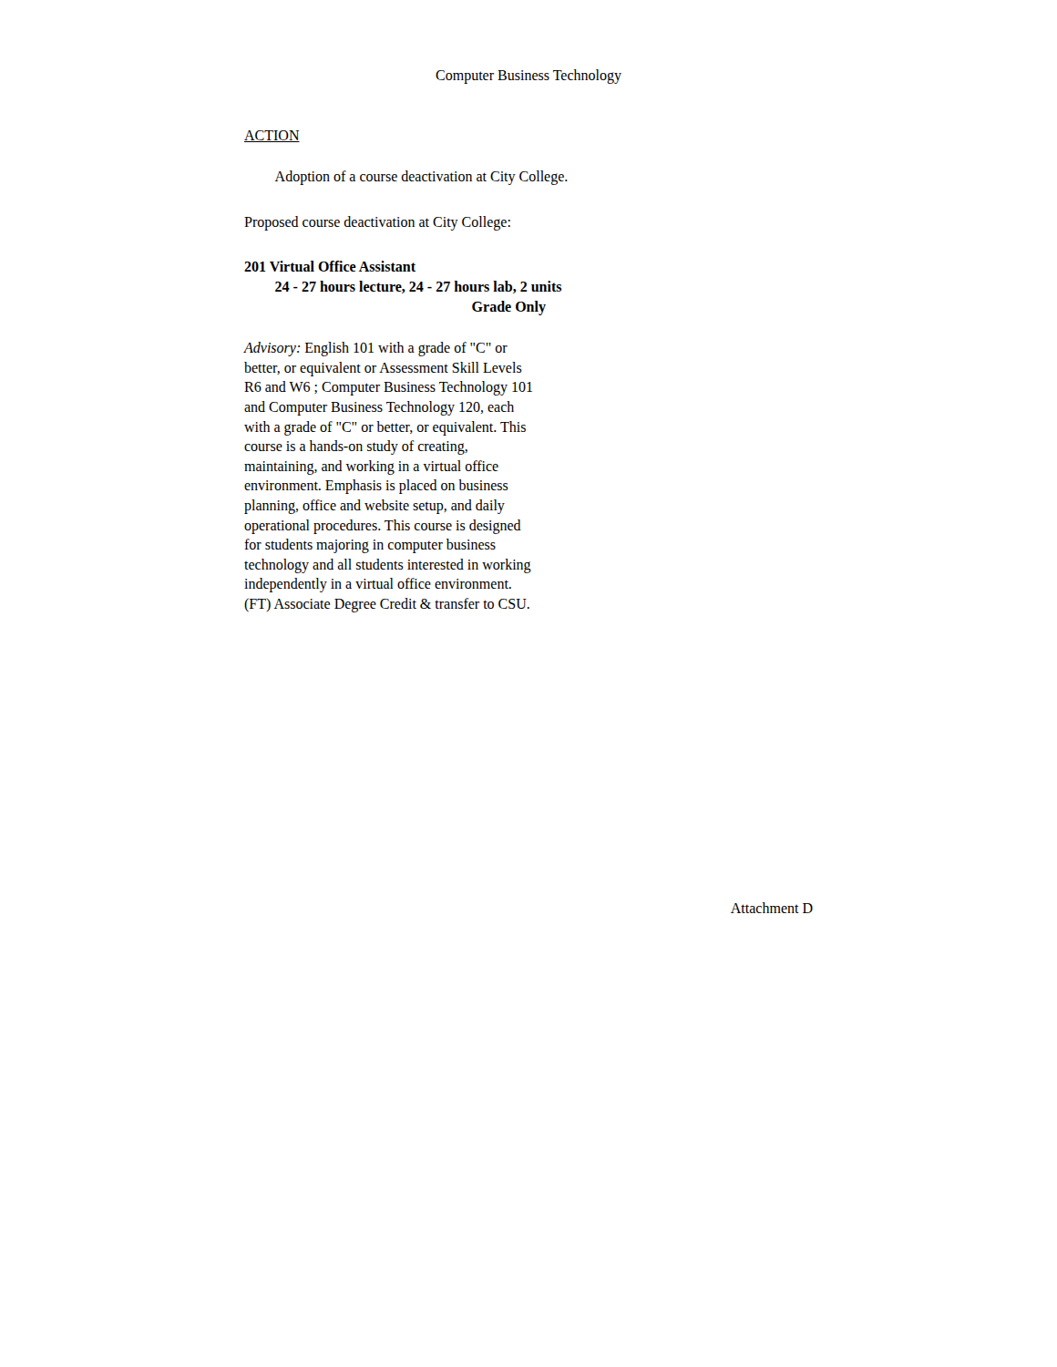Computer Business Technology
ACTION
Adoption of a course deactivation at City College.
Proposed course deactivation at City College:
201 Virtual Office Assistant
24 - 27 hours lecture, 24 - 27 hours lab, 2 units
Grade Only
Advisory: English 101 with a grade of "C" or better, or equivalent or Assessment Skill Levels R6 and W6 ; Computer Business Technology 101 and Computer Business Technology 120, each with a grade of "C" or better, or equivalent. This course is a hands-on study of creating, maintaining, and working in a virtual office environment. Emphasis is placed on business planning, office and website setup, and daily operational procedures. This course is designed for students majoring in computer business technology and all students interested in working independently in a virtual office environment. (FT) Associate Degree Credit & transfer to CSU.
Attachment D